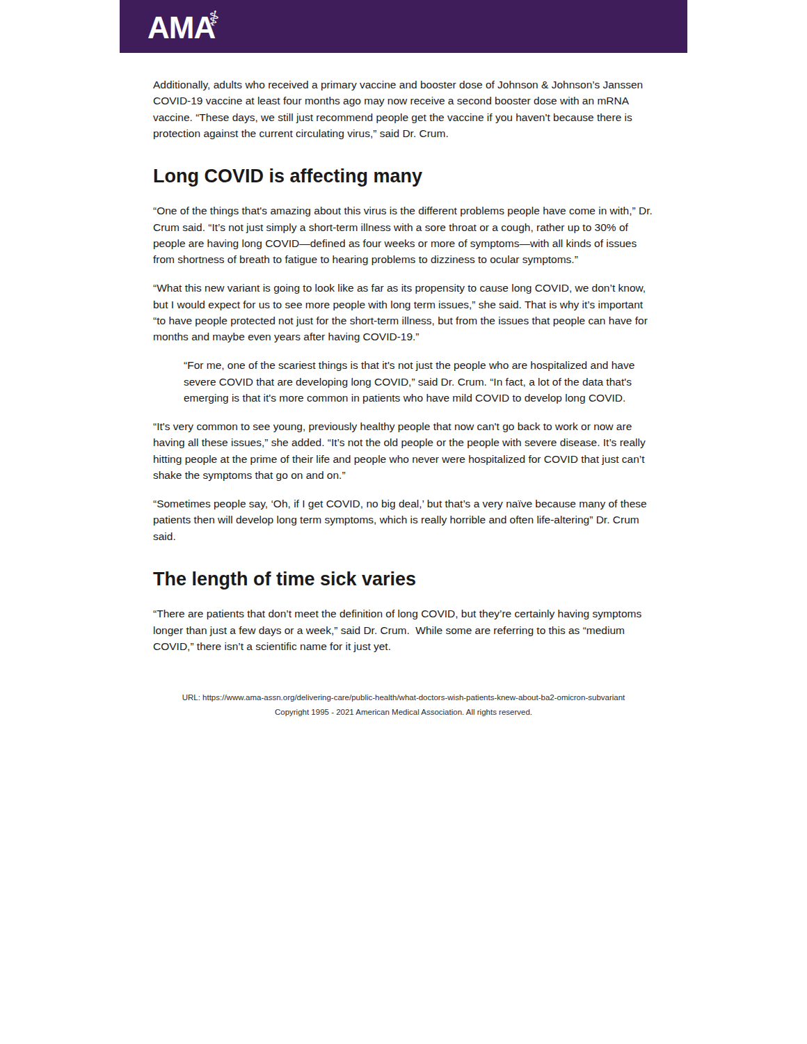AMA⚕
Additionally, adults who received a primary vaccine and booster dose of Johnson & Johnson’s Janssen COVID-19 vaccine at least four months ago may now receive a second booster dose with an mRNA vaccine. “These days, we still just recommend people get the vaccine if you haven't because there is protection against the current circulating virus,” said Dr. Crum.
Long COVID is affecting many
“One of the things that's amazing about this virus is the different problems people have come in with,” Dr. Crum said. “It’s not just simply a short-term illness with a sore throat or a cough, rather up to 30% of people are having long COVID—defined as four weeks or more of symptoms—with all kinds of issues from shortness of breath to fatigue to hearing problems to dizziness to ocular symptoms.”
“What this new variant is going to look like as far as its propensity to cause long COVID, we don’t know, but I would expect for us to see more people with long term issues,” she said. That is why it’s important “to have people protected not just for the short-term illness, but from the issues that people can have for months and maybe even years after having COVID-19.”
“For me, one of the scariest things is that it's not just the people who are hospitalized and have severe COVID that are developing long COVID,” said Dr. Crum. “In fact, a lot of the data that's emerging is that it's more common in patients who have mild COVID to develop long COVID.
“It's very common to see young, previously healthy people that now can't go back to work or now are having all these issues,” she added. “It’s not the old people or the people with severe disease. It’s really hitting people at the prime of their life and people who never were hospitalized for COVID that just can’t shake the symptoms that go on and on.”
“Sometimes people say, ‘Oh, if I get COVID, no big deal,’ but that’s a very naïve because many of these patients then will develop long term symptoms, which is really horrible and often life-altering” Dr. Crum said.
The length of time sick varies
“There are patients that don’t meet the definition of long COVID, but they’re certainly having symptoms longer than just a few days or a week,” said Dr. Crum. While some are referring to this as “medium COVID,” there isn’t a scientific name for it just yet.
URL: https://www.ama-assn.org/delivering-care/public-health/what-doctors-wish-patients-knew-about-ba2-omicron-subvariant
Copyright 1995 - 2021 American Medical Association. All rights reserved.